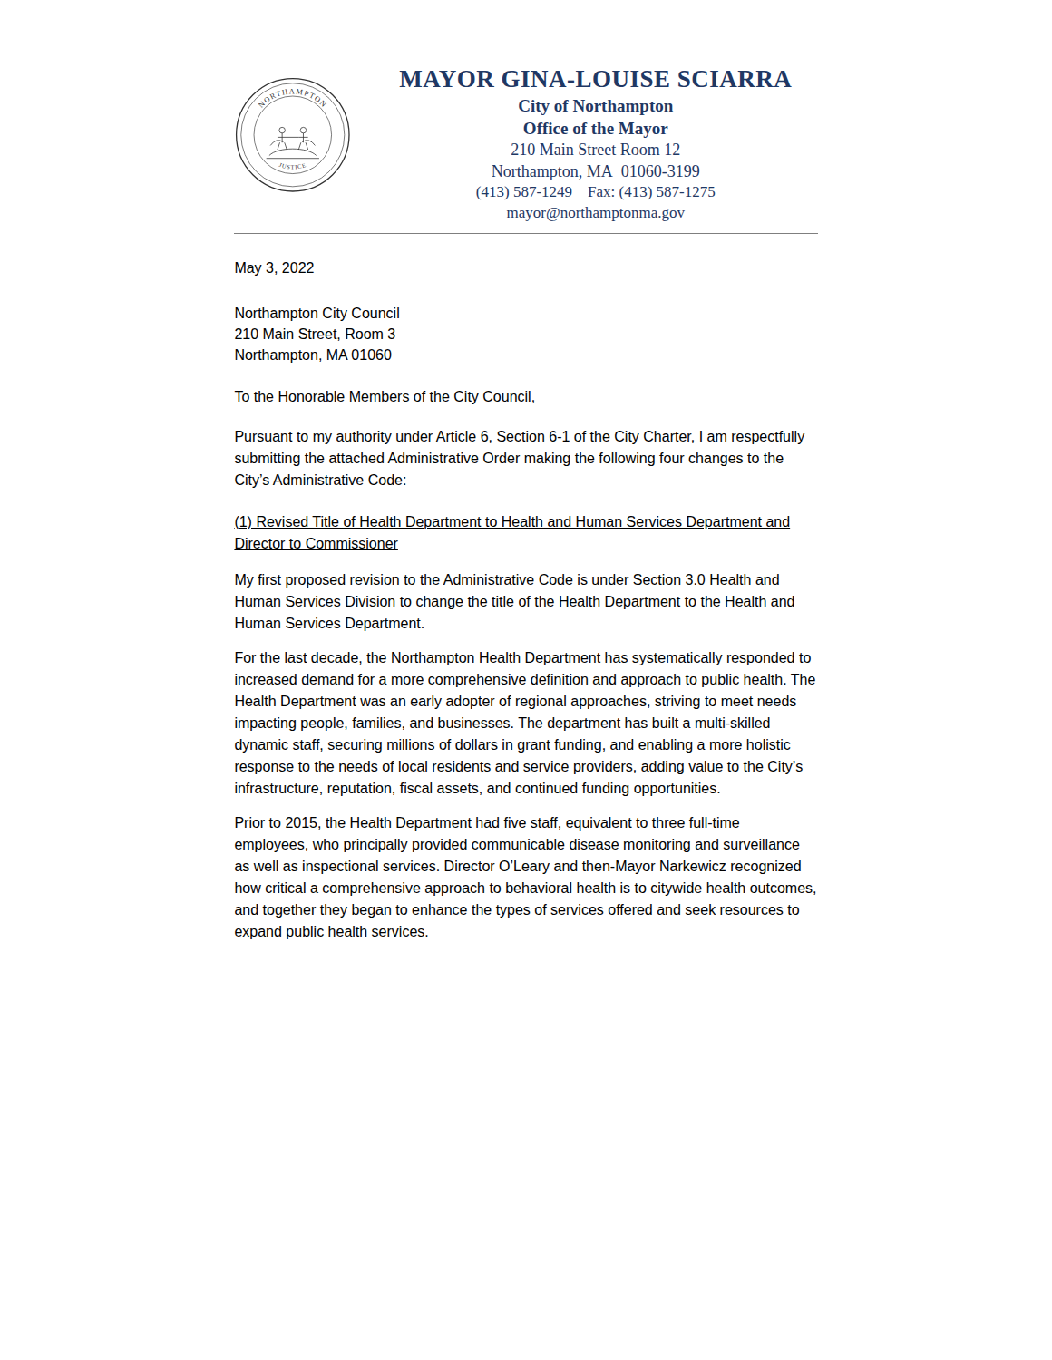NORTHAMPTON JUSTICE
MAYOR GINA-LOUISE SCIARRA
City of Northampton
Office of the Mayor
210 Main Street Room 12
Northampton, MA 01060-3199
(413) 587-1249 Fax: (413) 587-1275
mayor@northamptonma.gov
May 3, 2022
Northampton City Council
210 Main Street, Room 3
Northampton, MA 01060
To the Honorable Members of the City Council,
Pursuant to my authority under Article 6, Section 6-1 of the City Charter, I am respectfully submitting the attached Administrative Order making the following four changes to the City’s Administrative Code:
(1) Revised Title of Health Department to Health and Human Services Department and Director to Commissioner
My first proposed revision to the Administrative Code is under Section 3.0 Health and Human Services Division to change the title of the Health Department to the Health and Human Services Department.
For the last decade, the Northampton Health Department has systematically responded to increased demand for a more comprehensive definition and approach to public health. The Health Department was an early adopter of regional approaches, striving to meet needs impacting people, families, and businesses. The department has built a multi-skilled dynamic staff, securing millions of dollars in grant funding, and enabling a more holistic response to the needs of local residents and service providers, adding value to the City’s infrastructure, reputation, fiscal assets, and continued funding opportunities.
Prior to 2015, the Health Department had five staff, equivalent to three full-time employees, who principally provided communicable disease monitoring and surveillance as well as inspectional services. Director O’Leary and then-Mayor Narkewicz recognized how critical a comprehensive approach to behavioral health is to citywide health outcomes, and together they began to enhance the types of services offered and seek resources to expand public health services.